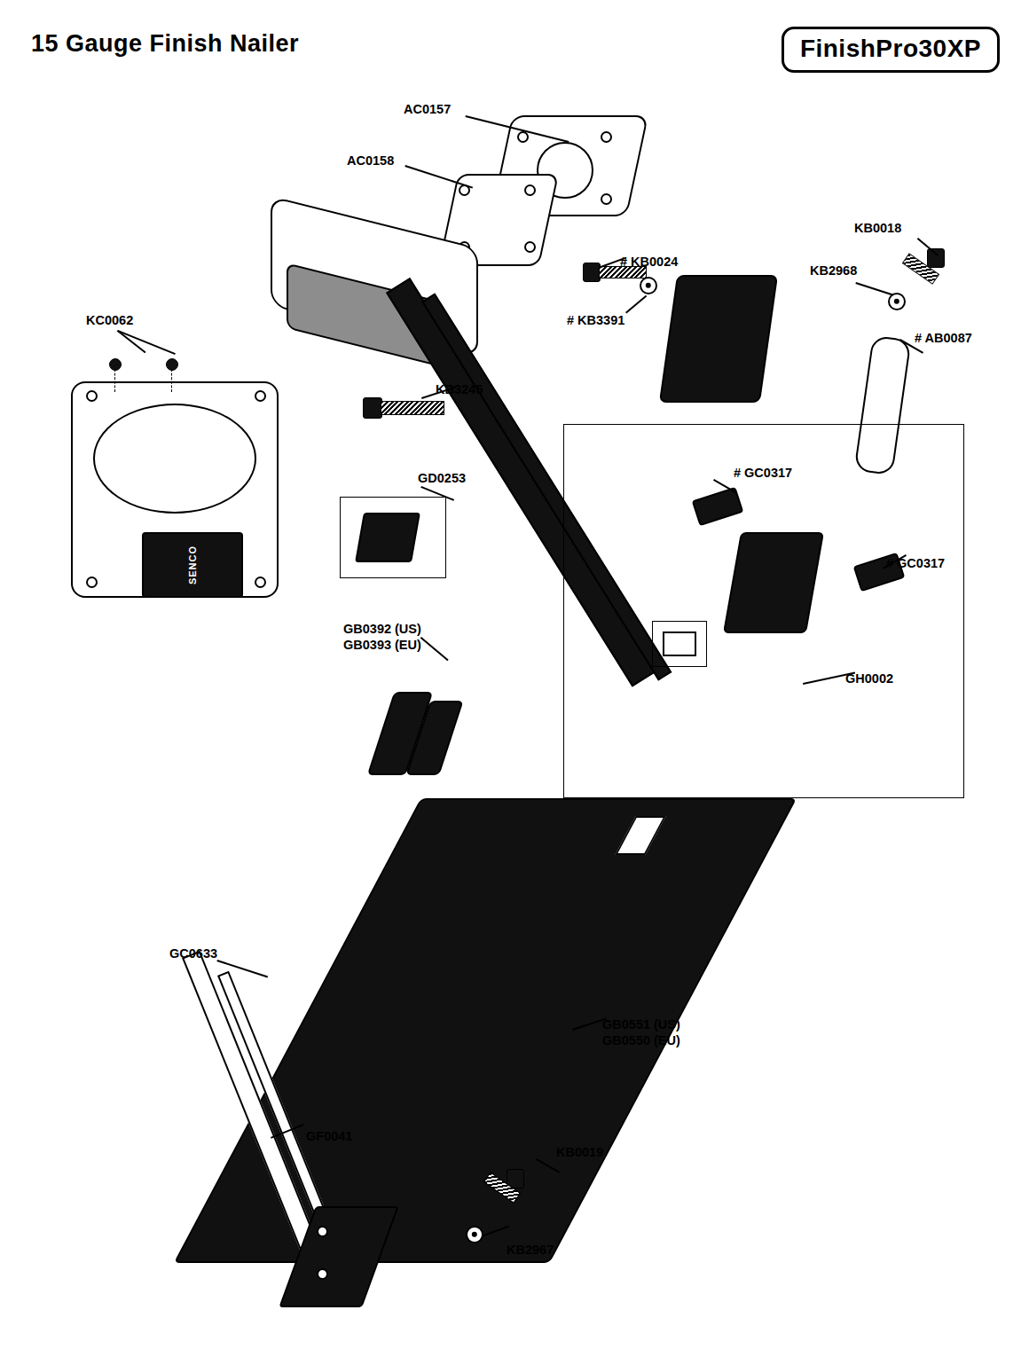15 Gauge Finish Nailer
FinishPro30XP
SENCO
AC0157
AC0158
KC0062
KB3245
# KB0024
# KB3391
KB0018
KB2968
# AB0087
GD0253
GB0392 (US)
GB0393 (EU)
# GC0317
# GC0317
GH0002
GC0633
GF0041
GB0551 (US)
GB0550 (EU)
KB0019
KB2967